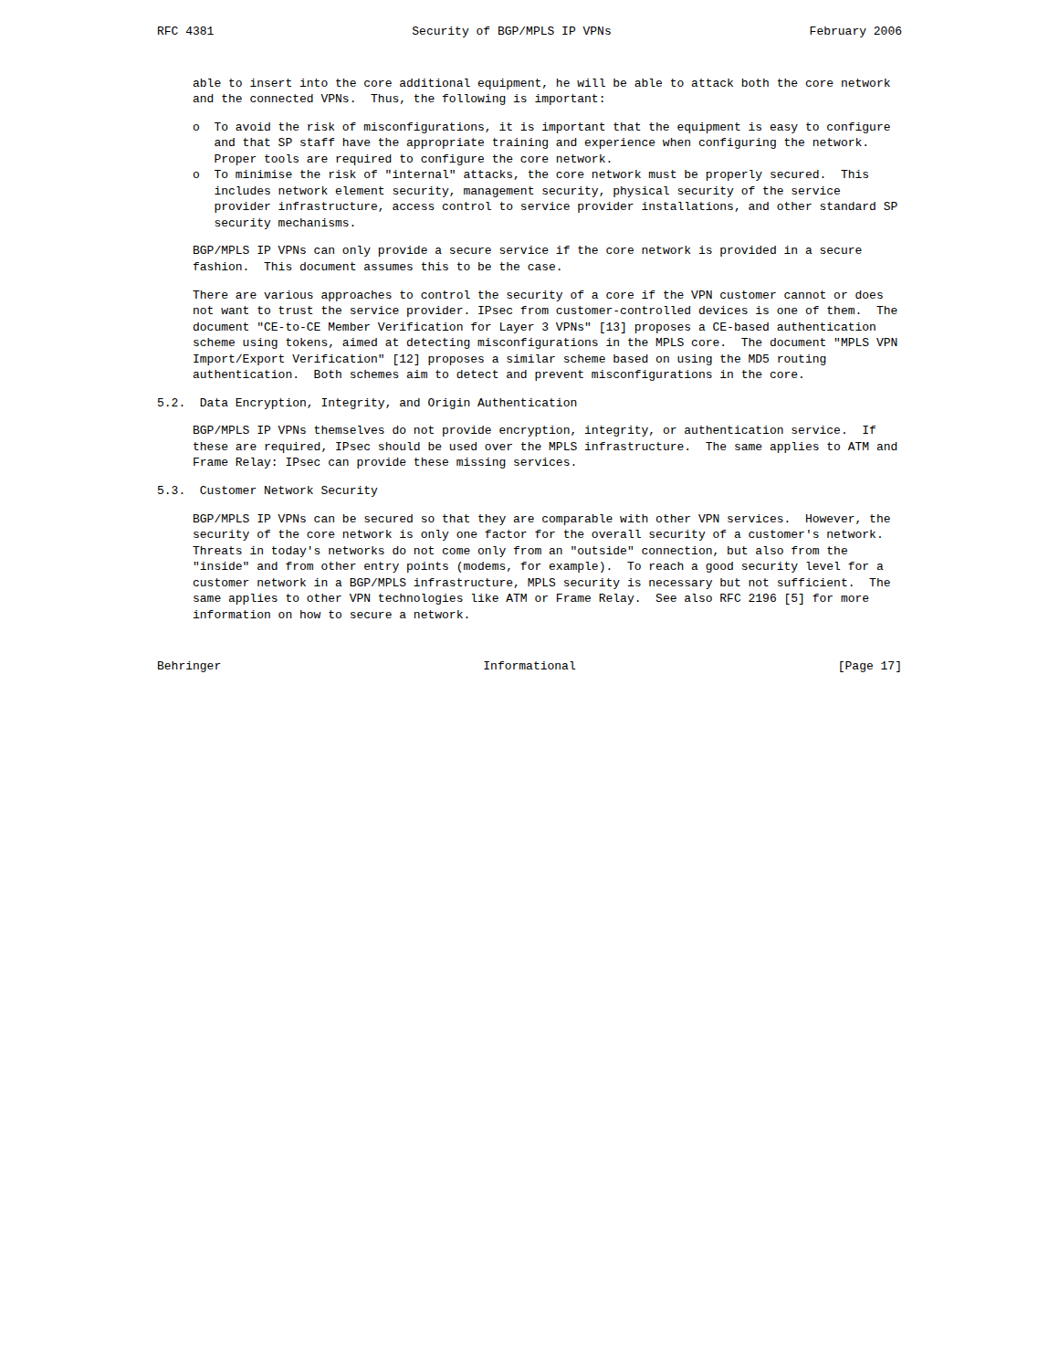RFC 4381 Security of BGP/MPLS IP VPNs February 2006
able to insert into the core additional equipment, he will be able to attack both the core network and the connected VPNs. Thus, the following is important:
o
To avoid the risk of misconfigurations, it is important that the equipment is easy to configure and that SP staff have the appropriate training and experience when configuring the network. Proper tools are required to configure the core network.
o
To minimise the risk of "internal" attacks, the core network must be properly secured. This includes network element security, management security, physical security of the service provider infrastructure, access control to service provider installations, and other standard SP security mechanisms.
BGP/MPLS IP VPNs can only provide a secure service if the core network is provided in a secure fashion. This document assumes this to be the case.
There are various approaches to control the security of a core if the VPN customer cannot or does not want to trust the service provider. IPsec from customer-controlled devices is one of them. The document "CE-to-CE Member Verification for Layer 3 VPNs" [13] proposes a CE-based authentication scheme using tokens, aimed at detecting misconfigurations in the MPLS core. The document "MPLS VPN Import/Export Verification" [12] proposes a similar scheme based on using the MD5 routing authentication. Both schemes aim to detect and prevent misconfigurations in the core.
5.2. Data Encryption, Integrity, and Origin Authentication
BGP/MPLS IP VPNs themselves do not provide encryption, integrity, or authentication service. If these are required, IPsec should be used over the MPLS infrastructure. The same applies to ATM and Frame Relay: IPsec can provide these missing services.
5.3. Customer Network Security
BGP/MPLS IP VPNs can be secured so that they are comparable with other VPN services. However, the security of the core network is only one factor for the overall security of a customer's network. Threats in today's networks do not come only from an "outside" connection, but also from the "inside" and from other entry points (modems, for example). To reach a good security level for a customer network in a BGP/MPLS infrastructure, MPLS security is necessary but not sufficient. The same applies to other VPN technologies like ATM or Frame Relay. See also RFC 2196 [5] for more information on how to secure a network.
Behringer Informational [Page 17]